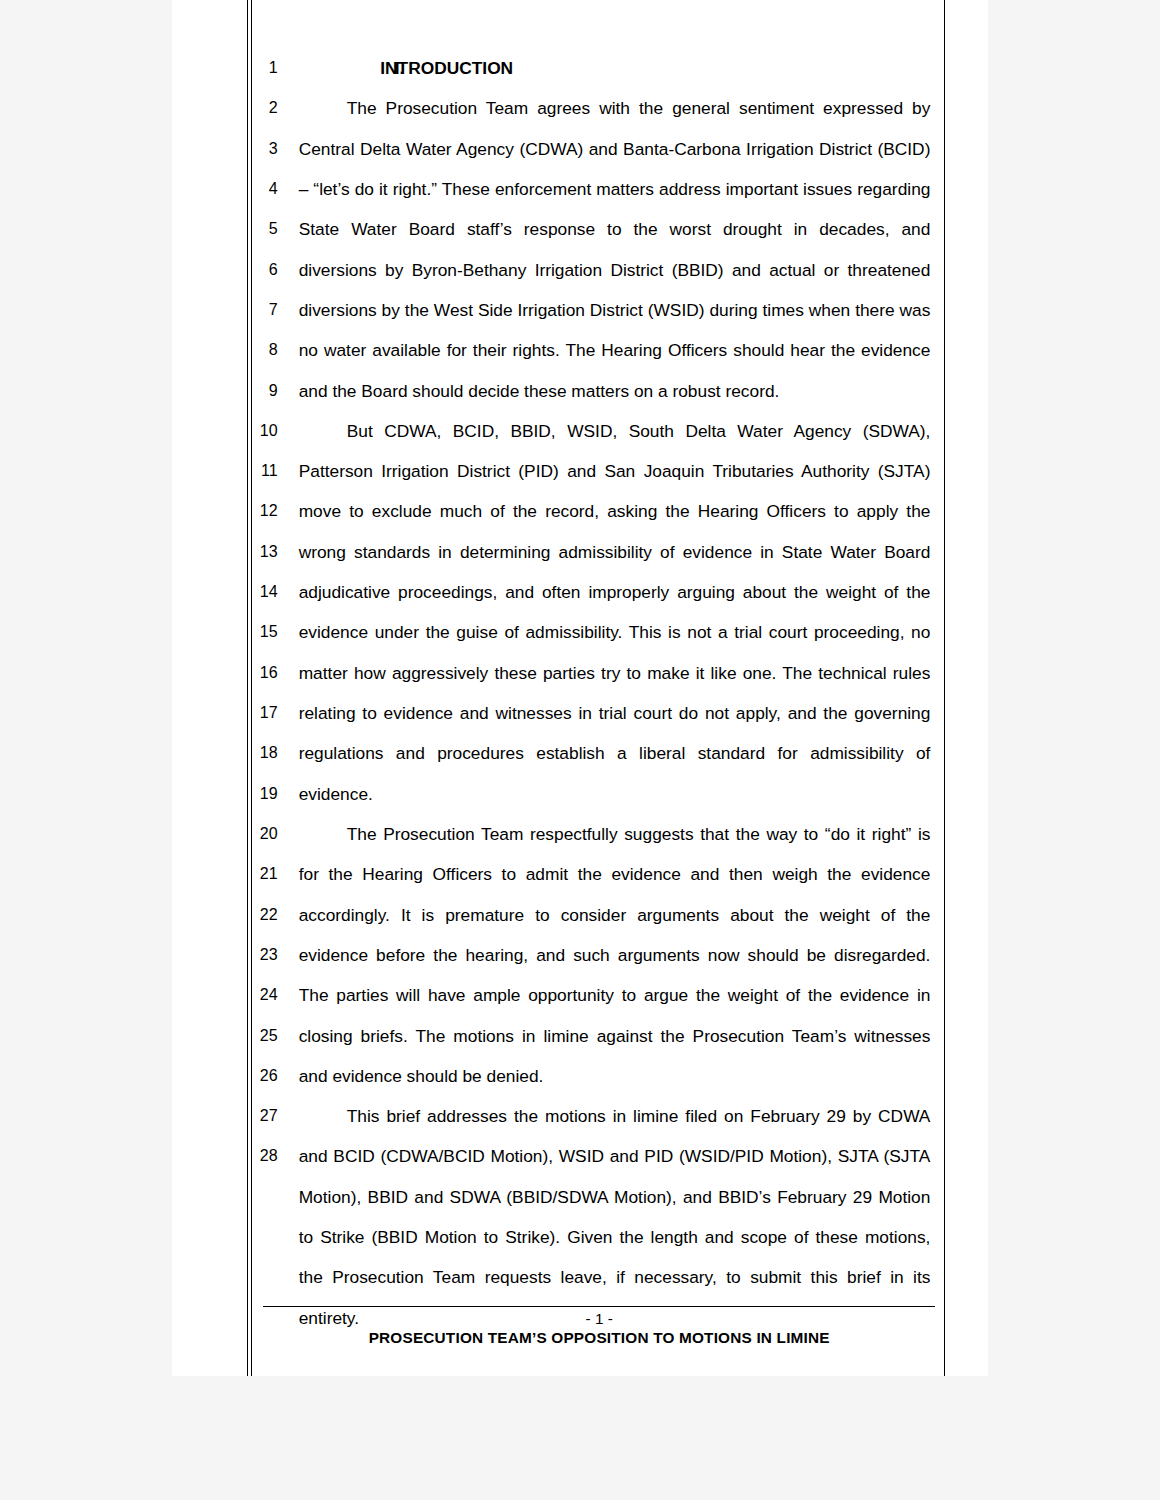1
2
3
4
5
6
7
8
9
10
11
12
13
14
15
16
17
18
19
20
21
22
23
24
25
26
27
28
I. INTRODUCTION
The Prosecution Team agrees with the general sentiment expressed by Central Delta Water Agency (CDWA) and Banta-Carbona Irrigation District (BCID) – “let’s do it right.” These enforcement matters address important issues regarding State Water Board staff’s response to the worst drought in decades, and diversions by Byron-Bethany Irrigation District (BBID) and actual or threatened diversions by the West Side Irrigation District (WSID) during times when there was no water available for their rights. The Hearing Officers should hear the evidence and the Board should decide these matters on a robust record.
But CDWA, BCID, BBID, WSID, South Delta Water Agency (SDWA), Patterson Irrigation District (PID) and San Joaquin Tributaries Authority (SJTA) move to exclude much of the record, asking the Hearing Officers to apply the wrong standards in determining admissibility of evidence in State Water Board adjudicative proceedings, and often improperly arguing about the weight of the evidence under the guise of admissibility. This is not a trial court proceeding, no matter how aggressively these parties try to make it like one. The technical rules relating to evidence and witnesses in trial court do not apply, and the governing regulations and procedures establish a liberal standard for admissibility of evidence.
The Prosecution Team respectfully suggests that the way to “do it right” is for the Hearing Officers to admit the evidence and then weigh the evidence accordingly. It is premature to consider arguments about the weight of the evidence before the hearing, and such arguments now should be disregarded. The parties will have ample opportunity to argue the weight of the evidence in closing briefs. The motions in limine against the Prosecution Team’s witnesses and evidence should be denied.
This brief addresses the motions in limine filed on February 29 by CDWA and BCID (CDWA/BCID Motion), WSID and PID (WSID/PID Motion), SJTA (SJTA Motion), BBID and SDWA (BBID/SDWA Motion), and BBID’s February 29 Motion to Strike (BBID Motion to Strike). Given the length and scope of these motions, the Prosecution Team requests leave, if necessary, to submit this brief in its entirety.
- 1 -
PROSECUTION TEAM’S OPPOSITION TO MOTIONS IN LIMINE